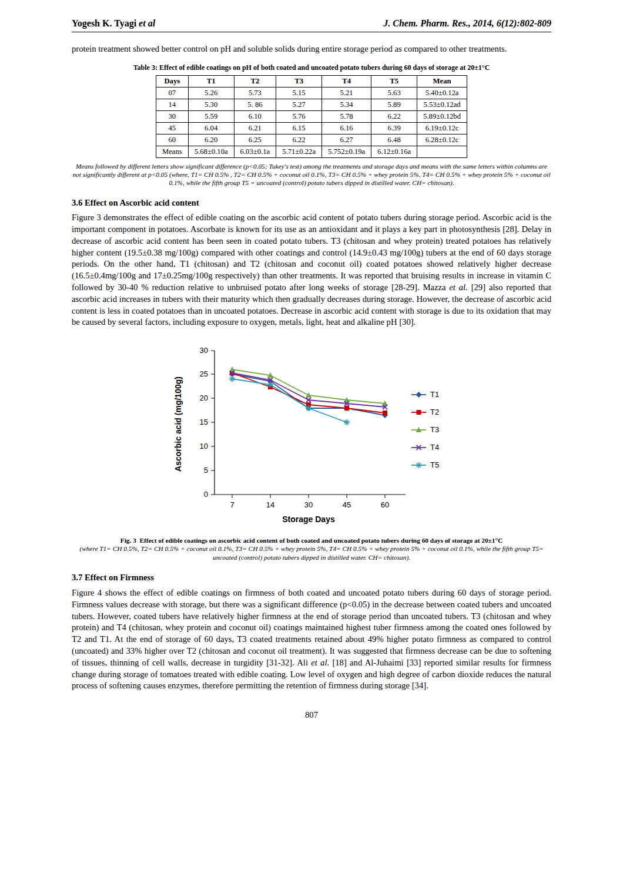Yogesh K. Tyagi et al J. Chem. Pharm. Res., 2014, 6(12):802-809
protein treatment showed better control on pH and soluble solids during entire storage period as compared to other treatments.
Table 3: Effect of edible coatings on pH of both coated and uncoated potato tubers during 60 days of storage at 20±1°C
| Days | T1 | T2 | T3 | T4 | T5 | Mean |
| --- | --- | --- | --- | --- | --- | --- |
| 07 | 5.26 | 5.73 | 5.15 | 5.21 | 5.63 | 5.40±0.12a |
| 14 | 5.30 | 5. 86 | 5.27 | 5.34 | 5.89 | 5.53±0.12ad |
| 30 | 5.59 | 6.10 | 5.76 | 5.78 | 6.22 | 5.89±0.12bd |
| 45 | 6.04 | 6.21 | 6.15 | 6.16 | 6.39 | 6.19±0.12c |
| 60 | 6.20 | 6.25 | 6.22 | 6.27 | 6.48 | 6.28±0.12c |
| Means | 5.68±0.10a | 6.03±0.1a | 5.71±0.22a | 5.752±0.19a | 6.12±0.16a | |
Means followed by different letters show significant difference (p<0.05; Tukey's test) among the treatments and storage days and means with the same letters within columns are not significantly different at p<0.05 (where, T1= CH 0.5% , T2= CH 0.5% + coconut oil 0.1%, T3= CH 0.5% + whey protein 5%, T4= CH 0.5% + whey protein 5% + coconut oil 0.1%, while the fifth group T5 = uncoated (control) potato tubers dipped in distilled water. CH= chitosan).
3.6 Effect on Ascorbic acid content
Figure 3 demonstrates the effect of edible coating on the ascorbic acid content of potato tubers during storage period. Ascorbic acid is the important component in potatoes. Ascorbate is known for its use as an antioxidant and it plays a key part in photosynthesis [28]. Delay in decrease of ascorbic acid content has been seen in coated potato tubers. T3 (chitosan and whey protein) treated potatoes has relatively higher content (19.5±0.38 mg/100g) compared with other coatings and control (14.9±0.43 mg/100g) tubers at the end of 60 days storage periods. On the other hand, T1 (chitosan) and T2 (chitosan and coconut oil) coated potatoes showed relatively higher decrease (16.5±0.4mg/100g and 17±0.25mg/100g respectively) than other treatments. It was reported that bruising results in increase in vitamin C followed by 30-40 % reduction relative to unbruised potato after long weeks of storage [28-29]. Mazza et al. [29] also reported that ascorbic acid increases in tubers with their maturity which then gradually decreases during storage. However, the decrease of ascorbic acid content is less in coated potatoes than in uncoated potatoes. Decrease in ascorbic acid content with storage is due to its oxidation that may be caused by several factors, including exposure to oxygen, metals, light, heat and alkaline pH [30].
0 5 10 15 20 25 30 Ascorbic acid (mg/100g) 7 14 30 45 60 Storage Days T1 T2 T3 T4 T5
Fig. 3 Effect of edible coatings on ascorbic acid content of both coated and uncoated potato tubers during 60 days of storage at 20±1°C
(where T1= CH 0.5%, T2= CH 0.5% + coconut oil 0.1%, T3= CH 0.5% + whey protein 5%, T4= CH 0.5% + whey protein 5% + coconut oil 0.1%, while the fifth group T5= uncoated (control) potato tubers dipped in distilled water. CH= chitosan).
3.7 Effect on Firmness
Figure 4 shows the effect of edible coatings on firmness of both coated and uncoated potato tubers during 60 days of storage period. Firmness values decrease with storage, but there was a significant difference (p<0.05) in the decrease between coated tubers and uncoated tubers. However, coated tubers have relatively higher firmness at the end of storage period than uncoated tubers. T3 (chitosan and whey protein) and T4 (chitosan, whey protein and coconut oil) coatings maintained highest tuber firmness among the coated ones followed by T2 and T1. At the end of storage of 60 days, T3 coated treatments retained about 49% higher potato firmness as compared to control (uncoated) and 33% higher over T2 (chitosan and coconut oil treatment). It was suggested that firmness decrease can be due to softening of tissues, thinning of cell walls, decrease in turgidity [31-32]. Ali et al. [18] and Al-Juhaimi [33] reported similar results for firmness change during storage of tomatoes treated with edible coating. Low level of oxygen and high degree of carbon dioxide reduces the natural process of softening causes enzymes, therefore permitting the retention of firmness during storage [34].
807